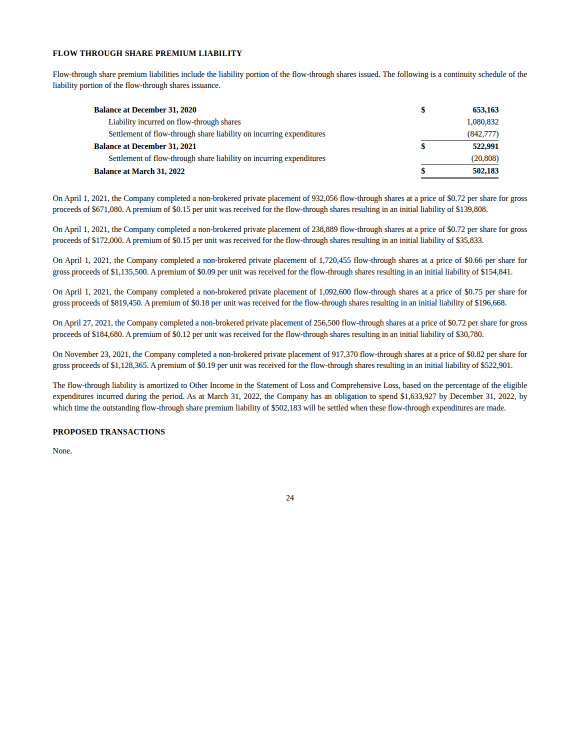FLOW THROUGH SHARE PREMIUM LIABILITY
Flow-through share premium liabilities include the liability portion of the flow-through shares issued. The following is a continuity schedule of the liability portion of the flow-through shares issuance.
| Balance at December 31, 2020 | $ | 653,163 |
| Liability incurred on flow-through shares | | 1,080,832 |
| Settlement of flow-through share liability on incurring expenditures | | (842,777) |
| Balance at December 31, 2021 | $ | 522,991 |
| Settlement of flow-through share liability on incurring expenditures | | (20,808) |
| Balance at March 31, 2022 | $ | 502,183 |
On April 1, 2021, the Company completed a non-brokered private placement of 932,056 flow-through shares at a price of $0.72 per share for gross proceeds of $671,080. A premium of $0.15 per unit was received for the flow-through shares resulting in an initial liability of $139,808.
On April 1, 2021, the Company completed a non-brokered private placement of 238,889 flow-through shares at a price of $0.72 per share for gross proceeds of $172,000. A premium of $0.15 per unit was received for the flow-through shares resulting in an initial liability of $35,833.
On April 1, 2021, the Company completed a non-brokered private placement of 1,720,455 flow-through shares at a price of $0.66 per share for gross proceeds of $1,135,500. A premium of $0.09 per unit was received for the flow-through shares resulting in an initial liability of $154,841.
On April 1, 2021, the Company completed a non-brokered private placement of 1,092,600 flow-through shares at a price of $0.75 per share for gross proceeds of $819,450. A premium of $0.18 per unit was received for the flow-through shares resulting in an initial liability of $196,668.
On April 27, 2021, the Company completed a non-brokered private placement of 256,500 flow-through shares at a price of $0.72 per share for gross proceeds of $184,680. A premium of $0.12 per unit was received for the flow-through shares resulting in an initial liability of $30,780.
On November 23, 2021, the Company completed a non-brokered private placement of 917,370 flow-through shares at a price of $0.82 per share for gross proceeds of $1,128,365. A premium of $0.19 per unit was received for the flow-through shares resulting in an initial liability of $522,901.
The flow-through liability is amortized to Other Income in the Statement of Loss and Comprehensive Loss, based on the percentage of the eligible expenditures incurred during the period. As at March 31, 2022, the Company has an obligation to spend $1,633,927 by December 31, 2022, by which time the outstanding flow-through share premium liability of $502,183 will be settled when these flow-through expenditures are made.
PROPOSED TRANSACTIONS
None.
24